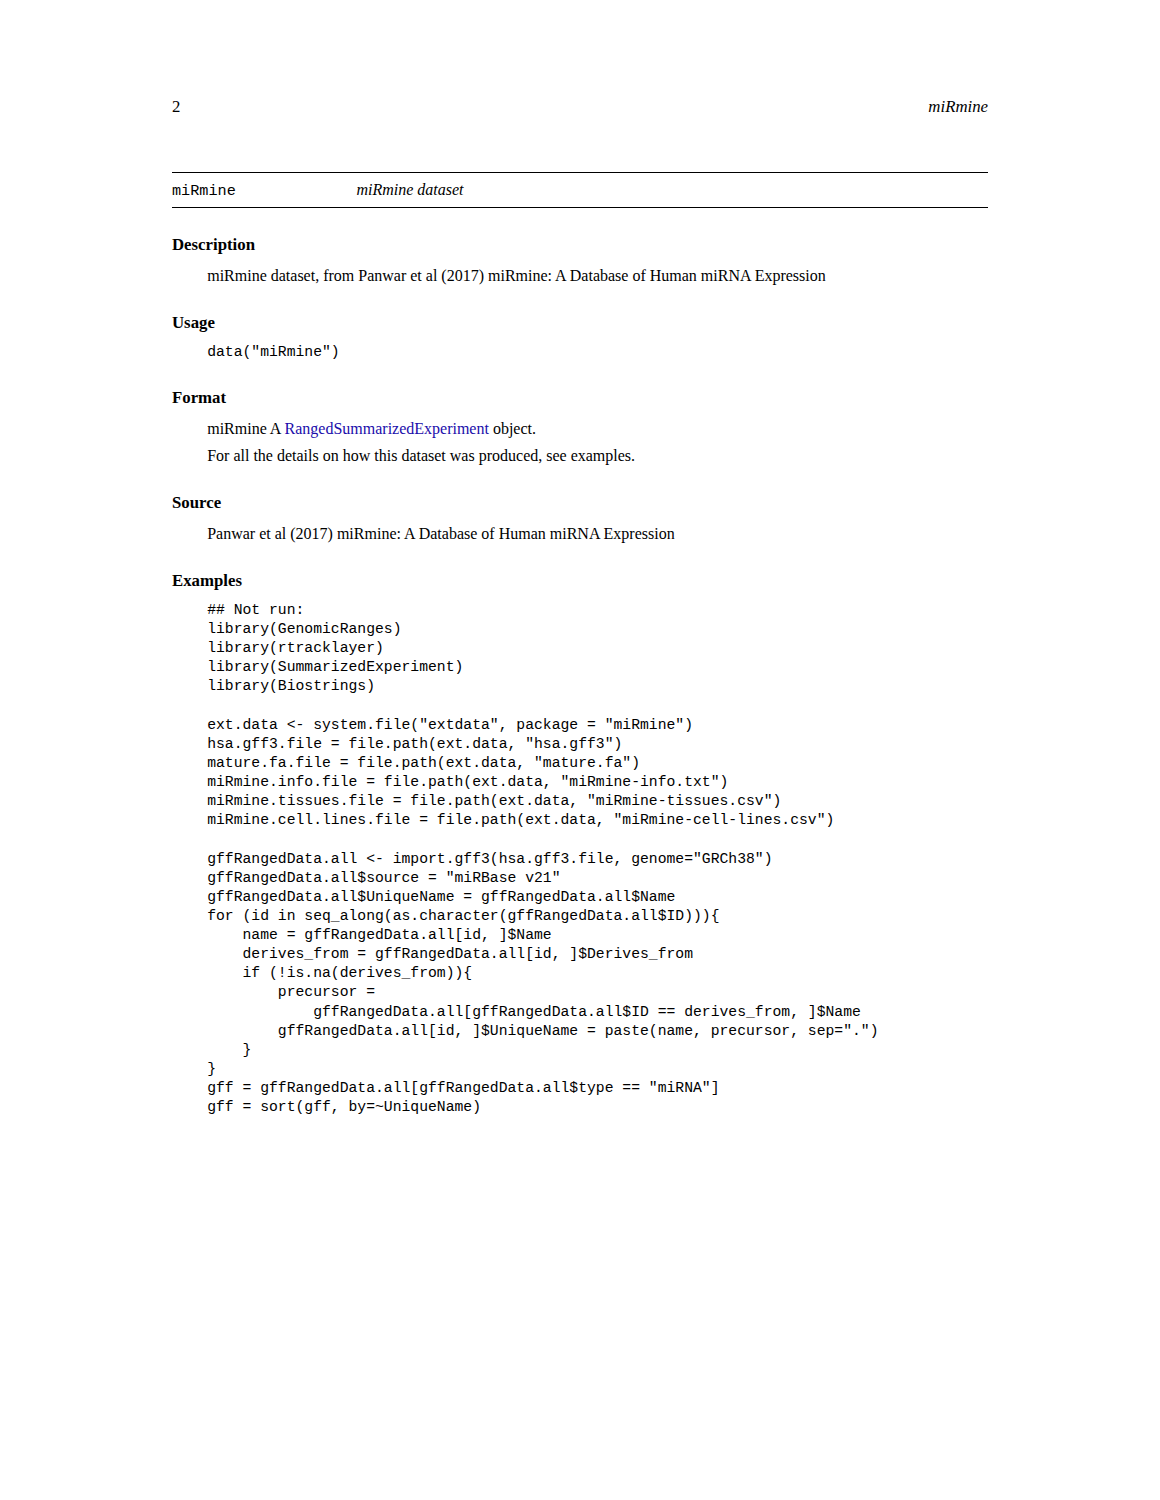2 miRmine
miRmine miRmine dataset
Description
miRmine dataset, from Panwar et al (2017) miRmine: A Database of Human miRNA Expression
Usage
data("miRmine")
Format
miRmine A RangedSummarizedExperiment object.
For all the details on how this dataset was produced, see examples.
Source
Panwar et al (2017) miRmine: A Database of Human miRNA Expression
Examples
## Not run:
library(GenomicRanges)
library(rtracklayer)
library(SummarizedExperiment)
library(Biostrings)

ext.data <- system.file("extdata", package = "miRmine")
hsa.gff3.file = file.path(ext.data, "hsa.gff3")
mature.fa.file = file.path(ext.data, "mature.fa")
miRmine.info.file = file.path(ext.data, "miRmine-info.txt")
miRmine.tissues.file = file.path(ext.data, "miRmine-tissues.csv")
miRmine.cell.lines.file = file.path(ext.data, "miRmine-cell-lines.csv")

gffRangedData.all <- import.gff3(hsa.gff3.file, genome="GRCh38")
gffRangedData.all$source = "miRBase v21"
gffRangedData.all$UniqueName = gffRangedData.all$Name
for (id in seq_along(as.character(gffRangedData.all$ID))){
    name = gffRangedData.all[id, ]$Name
    derives_from = gffRangedData.all[id, ]$Derives_from
    if (!is.na(derives_from)){
        precursor =
            gffRangedData.all[gffRangedData.all$ID == derives_from, ]$Name
        gffRangedData.all[id, ]$UniqueName = paste(name, precursor, sep=".")
    }
}
gff = gffRangedData.all[gffRangedData.all$type == "miRNA"]
gff = sort(gff, by=~UniqueName)